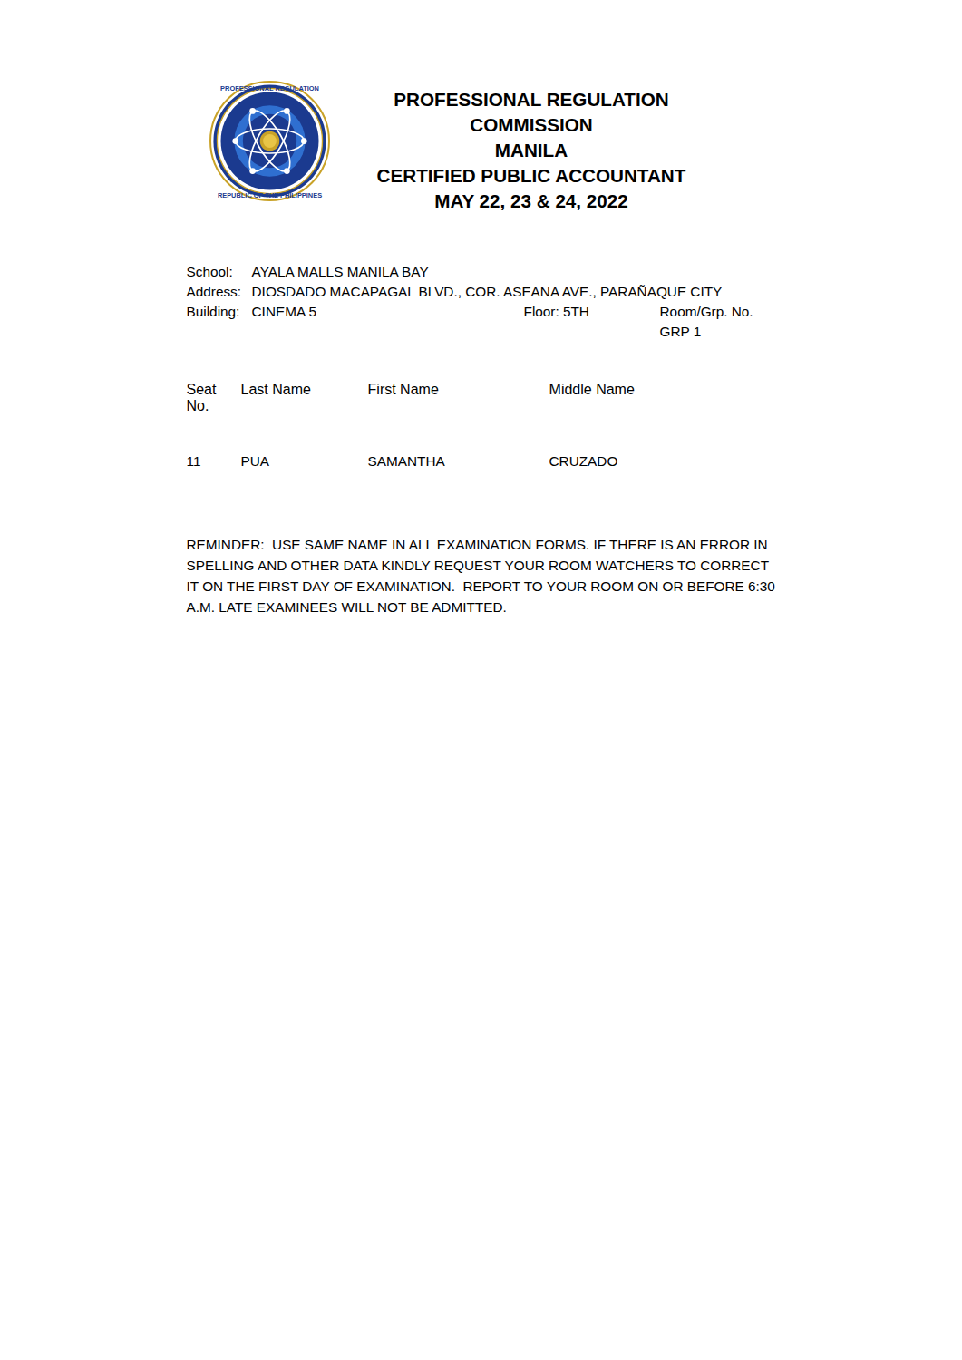PROFESSIONAL REGULATION REPUBLIC OF THE PHILIPPINES
PROFESSIONAL REGULATION COMMISSION
MANILA
CERTIFIED PUBLIC ACCOUNTANT
MAY 22, 23 & 24, 2022
School:
AYALA MALLS MANILA BAY
Address:
DIOSDADO MACAPAGAL BLVD., COR. ASEANA AVE., PARAÑAQUE CITY
Building:
CINEMA 5
Floor: 5TH
Room/Grp. No. GRP 1
| Seat No. | Last Name | First Name | Middle Name |
| --- | --- | --- | --- |
| 11 | PUA | SAMANTHA | CRUZADO |
REMINDER: USE SAME NAME IN ALL EXAMINATION FORMS. IF THERE IS AN ERROR IN SPELLING AND OTHER DATA KINDLY REQUEST YOUR ROOM WATCHERS TO CORRECT IT ON THE FIRST DAY OF EXAMINATION. REPORT TO YOUR ROOM ON OR BEFORE 6:30 A.M. LATE EXAMINEES WILL NOT BE ADMITTED.